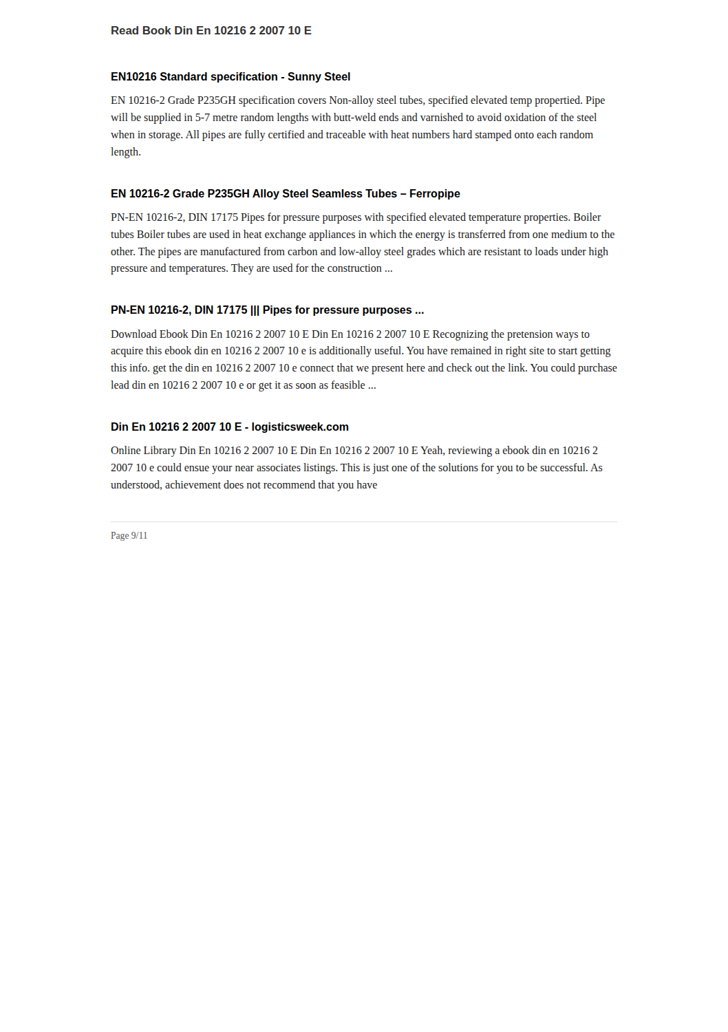Read Book Din En 10216 2 2007 10 E
EN10216 Standard specification - Sunny Steel
EN 10216-2 Grade P235GH specification covers Non-alloy steel tubes, specified elevated temp propertied. Pipe will be supplied in 5-7 metre random lengths with butt-weld ends and varnished to avoid oxidation of the steel when in storage. All pipes are fully certified and traceable with heat numbers hard stamped onto each random length.
EN 10216-2 Grade P235GH Alloy Steel Seamless Tubes – Ferropipe
PN-EN 10216-2, DIN 17175 Pipes for pressure purposes with specified elevated temperature properties. Boiler tubes Boiler tubes are used in heat exchange appliances in which the energy is transferred from one medium to the other. The pipes are manufactured from carbon and low-alloy steel grades which are resistant to loads under high pressure and temperatures. They are used for the construction ...
PN-EN 10216-2, DIN 17175 ||| Pipes for pressure purposes ...
Download Ebook Din En 10216 2 2007 10 E Din En 10216 2 2007 10 E Recognizing the pretension ways to acquire this ebook din en 10216 2 2007 10 e is additionally useful. You have remained in right site to start getting this info. get the din en 10216 2 2007 10 e connect that we present here and check out the link. You could purchase lead din en 10216 2 2007 10 e or get it as soon as feasible ...
Din En 10216 2 2007 10 E - logisticsweek.com
Online Library Din En 10216 2 2007 10 E Din En 10216 2 2007 10 E Yeah, reviewing a ebook din en 10216 2 2007 10 e could ensue your near associates listings. This is just one of the solutions for you to be successful. As understood, achievement does not recommend that you have
Page 9/11